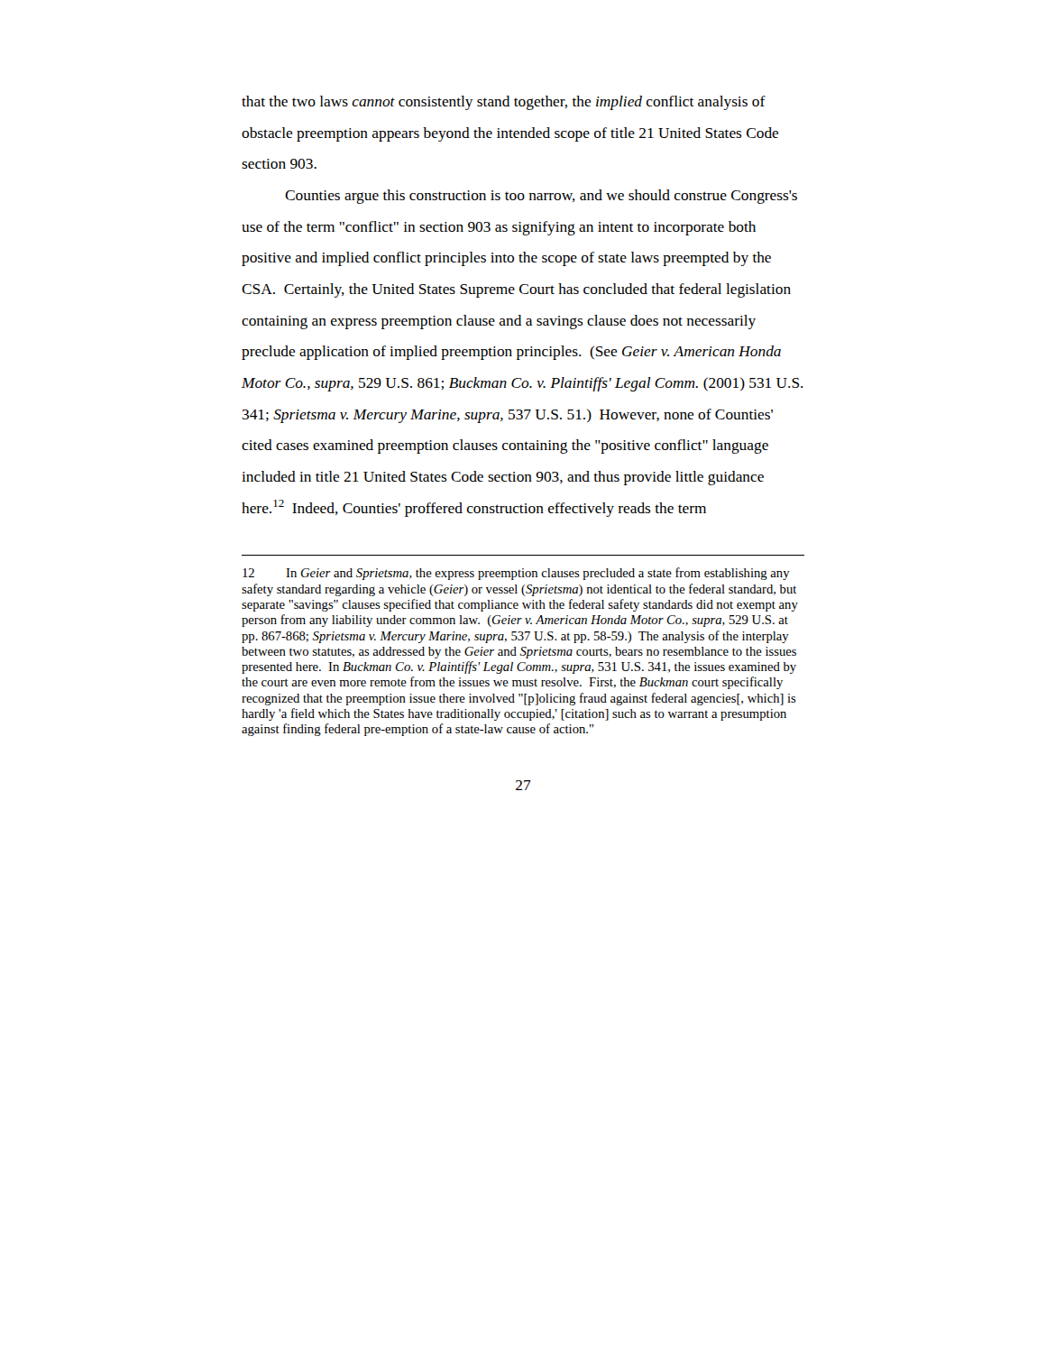that the two laws cannot consistently stand together, the implied conflict analysis of obstacle preemption appears beyond the intended scope of title 21 United States Code section 903.
Counties argue this construction is too narrow, and we should construe Congress's use of the term "conflict" in section 903 as signifying an intent to incorporate both positive and implied conflict principles into the scope of state laws preempted by the CSA. Certainly, the United States Supreme Court has concluded that federal legislation containing an express preemption clause and a savings clause does not necessarily preclude application of implied preemption principles. (See Geier v. American Honda Motor Co., supra, 529 U.S. 861; Buckman Co. v. Plaintiffs' Legal Comm. (2001) 531 U.S. 341; Sprietsma v. Mercury Marine, supra, 537 U.S. 51.) However, none of Counties' cited cases examined preemption clauses containing the "positive conflict" language included in title 21 United States Code section 903, and thus provide little guidance here.12 Indeed, Counties' proffered construction effectively reads the term
12 In Geier and Sprietsma, the express preemption clauses precluded a state from establishing any safety standard regarding a vehicle (Geier) or vessel (Sprietsma) not identical to the federal standard, but separate "savings" clauses specified that compliance with the federal safety standards did not exempt any person from any liability under common law. (Geier v. American Honda Motor Co., supra, 529 U.S. at pp. 867-868; Sprietsma v. Mercury Marine, supra, 537 U.S. at pp. 58-59.) The analysis of the interplay between two statutes, as addressed by the Geier and Sprietsma courts, bears no resemblance to the issues presented here. In Buckman Co. v. Plaintiffs' Legal Comm., supra, 531 U.S. 341, the issues examined by the court are even more remote from the issues we must resolve. First, the Buckman court specifically recognized that the preemption issue there involved "[p]olicing fraud against federal agencies[, which] is hardly 'a field which the States have traditionally occupied,' [citation] such as to warrant a presumption against finding federal pre-emption of a state-law cause of action."
27